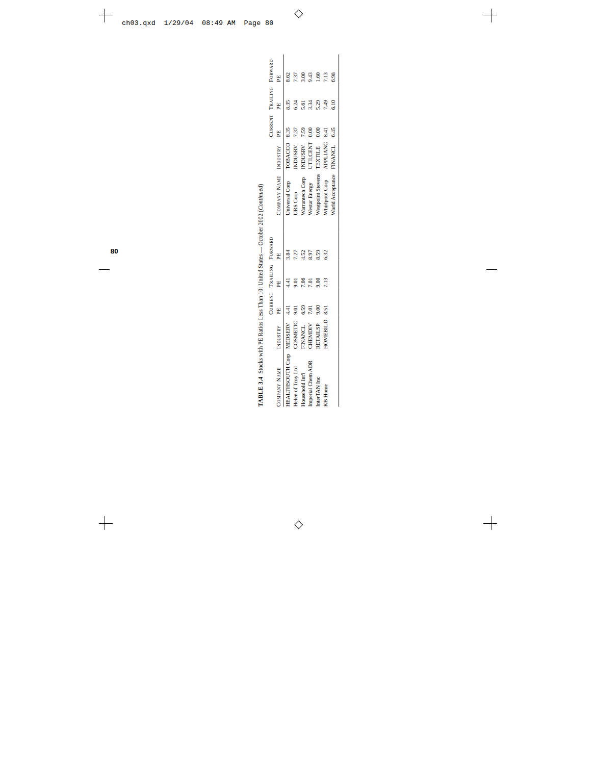ch03.qxd 1/29/04 08:49 AM Page 80
80
TABLE 3.4 Stocks with PE Ratios Less Than 10: United States — October 2002 ( Continued )
| | | Current | Trailing | Forward | | | | Current | Trailing | Forward |
| --- | --- | --- | --- | --- | --- | --- | --- | --- | --- | --- |
| Company Name | Industry | PE | PE | PE | | Company Name | Industry | PE | PE | PE |
| HEALTHSOUTH Corp | MEDSERV | 4.41 | 4.41 | 3.84 | | Universal Corp | TOBACCO | 8.35 | 8.35 | 8.62 |
| Helen of Troy Ltd | COSMETIC | 9.01 | 9.01 | 7.27 | | URS Corp | INDUSRV | 7.37 | 6.24 | 7.37 |
| Household Int'l | FINANCL | 6.59 | 7.06 | 4.52 | | Warrantech Corp | INDUSRV | 7.59 | 5.61 | 3.00 |
| Imperial Chem ADR | CHEMDIV | 7.01 | 7.01 | 8.97 | | Westar Energy | UTILCENT | 0.00 | 3.34 | 9.43 |
| InterTAN Inc | RETAILSP | 9.00 | 9.00 | 8.59 | | Westpoint Stevens | TEXTILE | 0.00 | 5.29 | 1.60 |
| KB Home | HOMEBILD | 8.51 | 7.13 | 6.32 | | Whirlpool Corp | APPLIANC | 8.41 | 7.49 | 7.13 |
| | | | | | | World Acceptance | FINANCL | 6.45 | 6.10 | 6.98 |